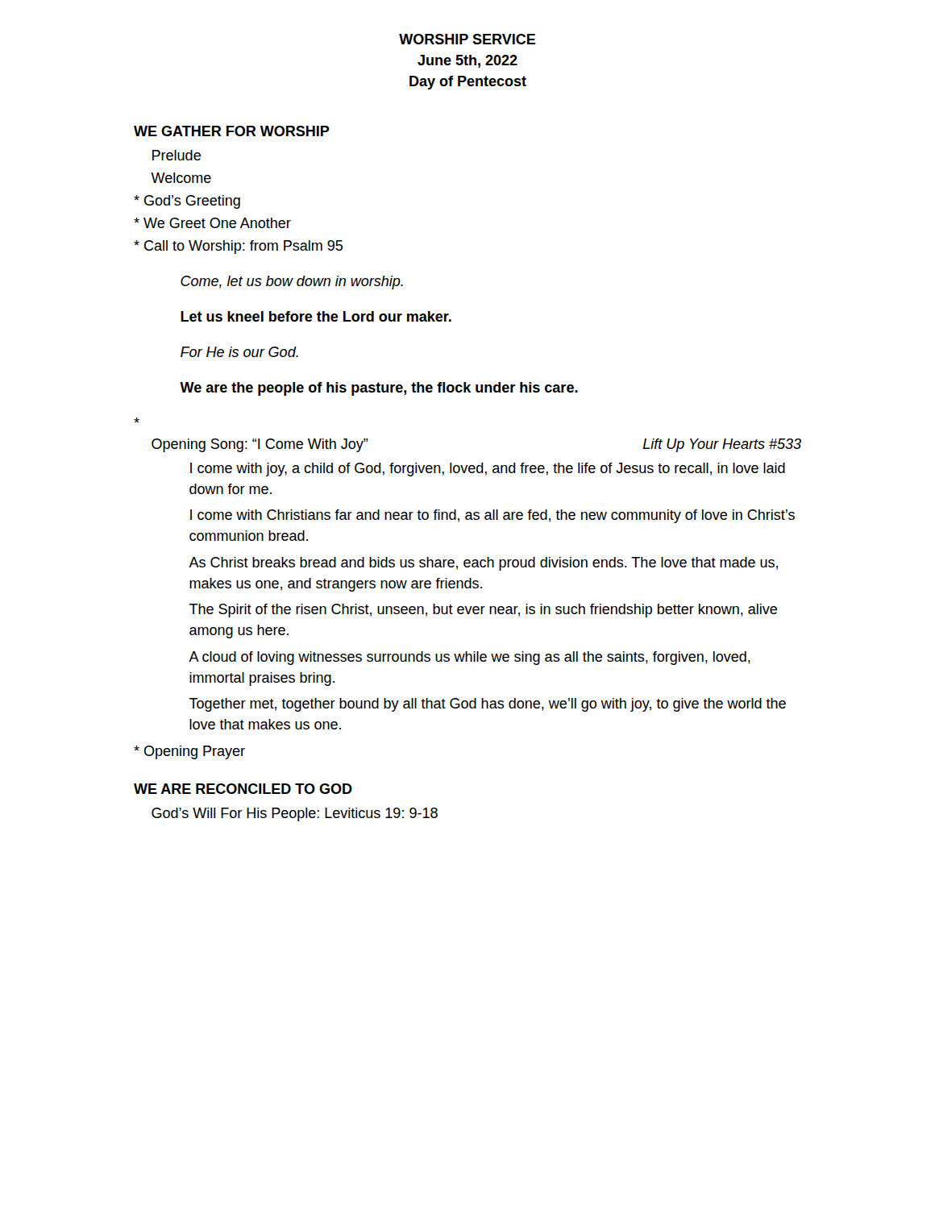WORSHIP SERVICE
June 5th, 2022
Day of Pentecost
We Gather for Worship
Prelude
Welcome
God’s Greeting
We Greet One Another
Call to Worship: from Psalm 95
Come, let us bow down in worship.
Let us kneel before the Lord our maker.
For He is our God.
We are the people of his pasture, the flock under his care.
Opening Song: “I Come With Joy” Lift Up Your Hearts #533
I come with joy, a child of God, forgiven, loved, and free, the life of Jesus to recall, in love laid down for me.
I come with Christians far and near to find, as all are fed, the new community of love in Christ’s communion bread.
As Christ breaks bread and bids us share, each proud division ends. The love that made us, makes us one, and strangers now are friends.
The Spirit of the risen Christ, unseen, but ever near, is in such friendship better known, alive among us here.
A cloud of loving witnesses surrounds us while we sing as all the saints, forgiven, loved, immortal praises bring.
Together met, together bound by all that God has done, we’ll go with joy, to give the world the love that makes us one.
Opening Prayer
We Are Reconciled to God
God’s Will For His People: Leviticus 19: 9-18